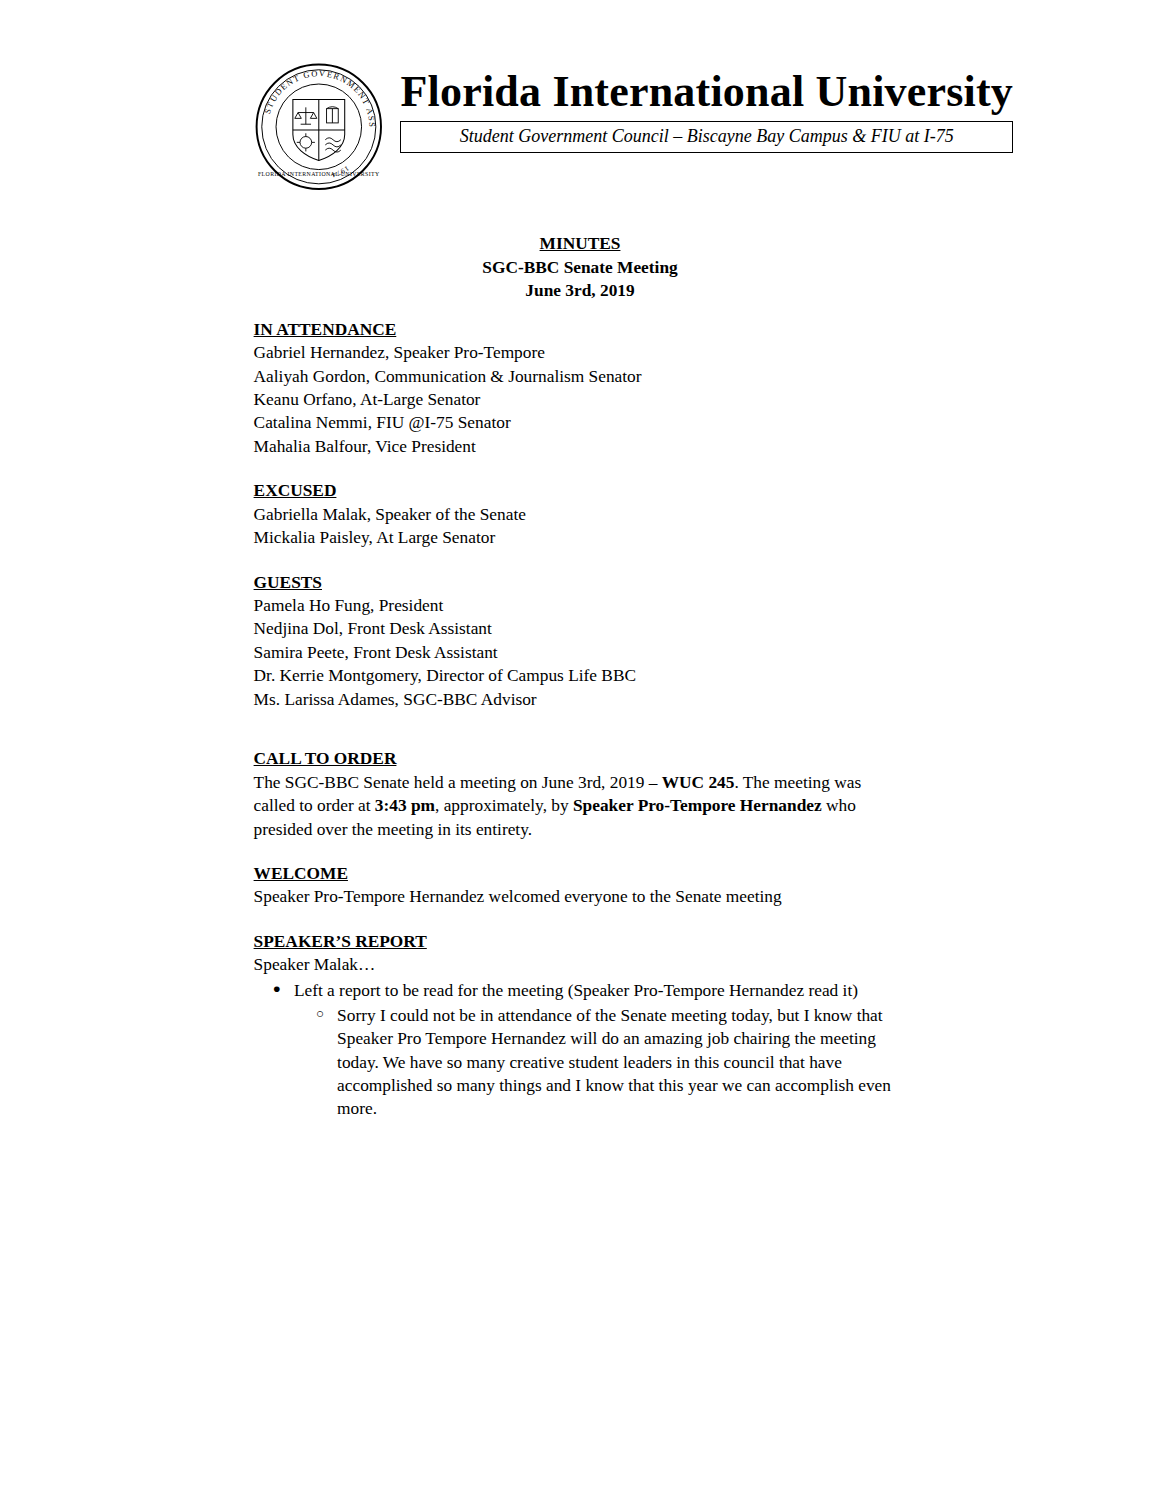STUDENT GOVERNMENT ASSOCIATION 1974 FLORIDA INTERNATIONAL UNIVERSITY
Florida International University
Student Government Council – Biscayne Bay Campus & FIU at I-75
MINUTES
SGC-BBC Senate Meeting
June 3rd, 2019
In Attendance
Gabriel Hernandez, Speaker Pro-Tempore
Aaliyah Gordon, Communication & Journalism Senator
Keanu Orfano, At-Large Senator
Catalina Nemmi, FIU @I-75 Senator
Mahalia Balfour, Vice President
Excused
Gabriella Malak, Speaker of the Senate
Mickalia Paisley, At Large Senator
Guests
Pamela Ho Fung, President
Nedjina Dol, Front Desk Assistant
Samira Peete, Front Desk Assistant
Dr. Kerrie Montgomery, Director of Campus Life BBC
Ms. Larissa Adames, SGC-BBC Advisor
Call to Order
The SGC-BBC Senate held a meeting on June 3rd, 2019 – WUC 245. The meeting was called to order at 3:43 pm, approximately, by Speaker Pro-Tempore Hernandez who presided over the meeting in its entirety.
Welcome
Speaker Pro-Tempore Hernandez welcomed everyone to the Senate meeting
Speaker’s Report
Speaker Malak…
Left a report to be read for the meeting (Speaker Pro-Tempore Hernandez read it)
Sorry I could not be in attendance of the Senate meeting today, but I know that Speaker Pro Tempore Hernandez will do an amazing job chairing the meeting today. We have so many creative student leaders in this council that have accomplished so many things and I know that this year we can accomplish even more.